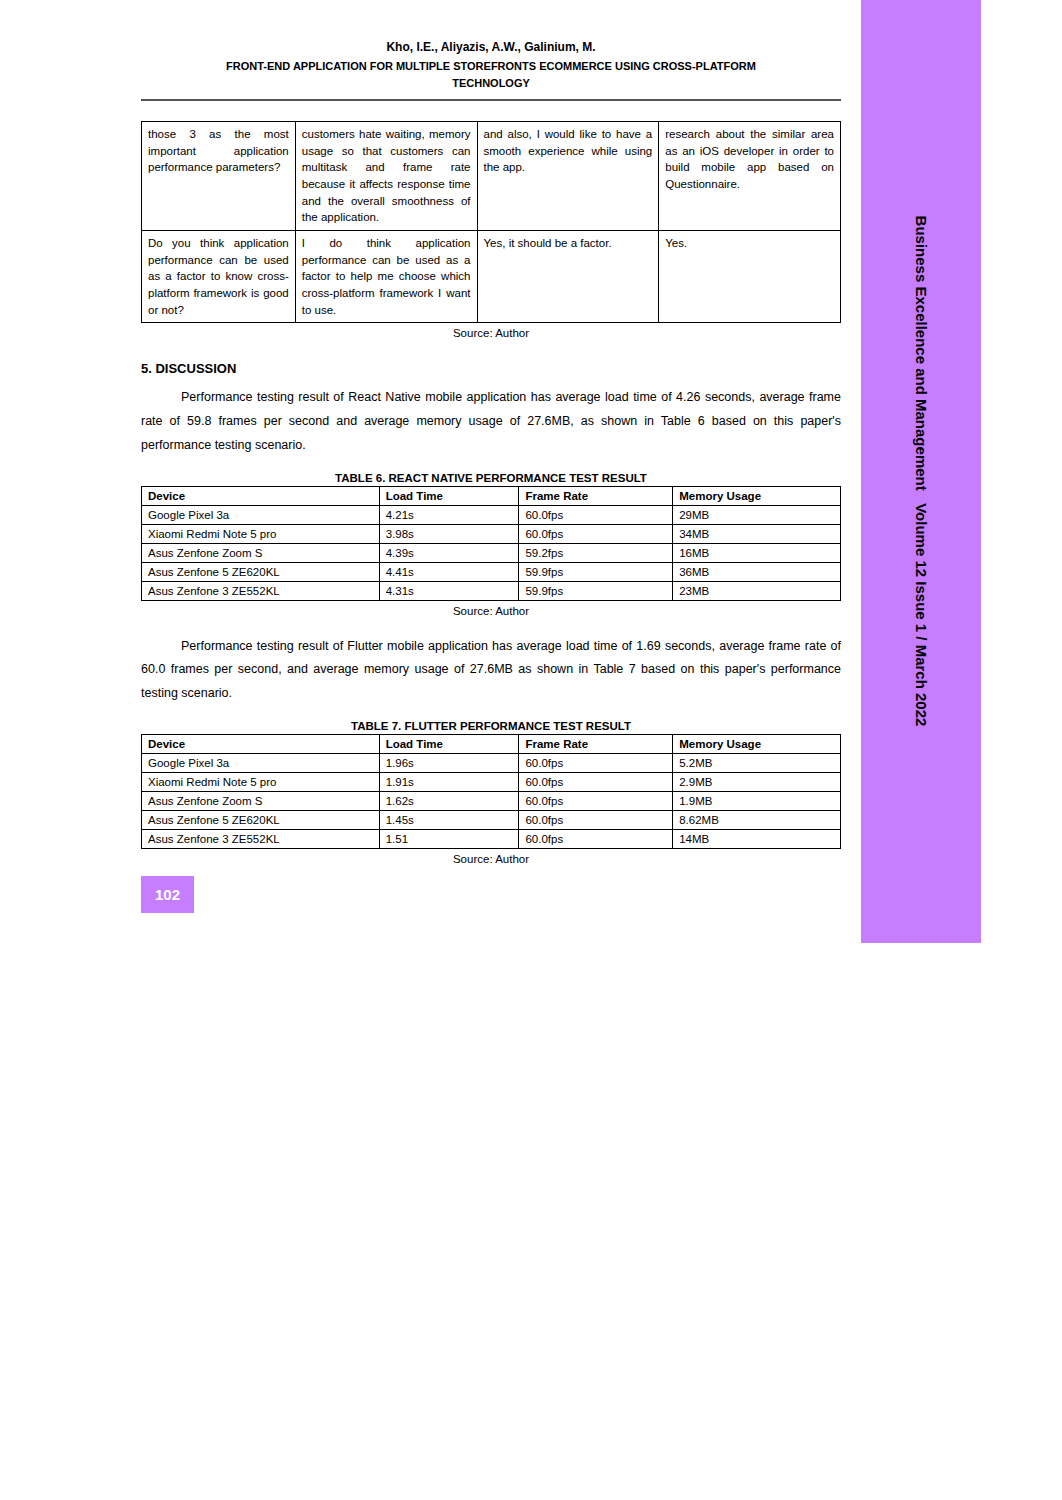Business Excellence and Management Volume 12 Issue 1 / March 2022
Kho, I.E., Aliyazis, A.W., Galinium, M.
Front-End Application for Multiple Storefronts Ecommerce Using Cross-Platform
Technology
| those 3 as the most important application performance parameters? | customers hate waiting, memory usage so that customers can multitask and frame rate because it affects response time and the overall smoothness of the application. | and also, I would like to have a smooth experience while using the app. | research about the similar area as an iOS developer in order to build mobile app based on Questionnaire. |
| Do you think application performance can be used as a factor to know cross-platform framework is good or not? | I do think application performance can be used as a factor to help me choose which cross-platform framework I want to use. | Yes, it should be a factor. | Yes. |
Source: Author
5. DISCUSSION
Performance testing result of React Native mobile application has average load time of 4.26 seconds, average frame rate of 59.8 frames per second and average memory usage of 27.6MB, as shown in Table 6 based on this paper's performance testing scenario.
Table 6. React Native Performance Test Result
| Device | Load Time | Frame Rate | Memory Usage |
| --- | --- | --- | --- |
| Google Pixel 3a | 4.21s | 60.0fps | 29MB |
| Xiaomi Redmi Note 5 pro | 3.98s | 60.0fps | 34MB |
| Asus Zenfone Zoom S | 4.39s | 59.2fps | 16MB |
| Asus Zenfone 5 ZE620KL | 4.41s | 59.9fps | 36MB |
| Asus Zenfone 3 ZE552KL | 4.31s | 59.9fps | 23MB |
Source: Author
Performance testing result of Flutter mobile application has average load time of 1.69 seconds, average frame rate of 60.0 frames per second, and average memory usage of 27.6MB as shown in Table 7 based on this paper's performance testing scenario.
Table 7. Flutter Performance Test Result
| Device | Load Time | Frame Rate | Memory Usage |
| --- | --- | --- | --- |
| Google Pixel 3a | 1.96s | 60.0fps | 5.2MB |
| Xiaomi Redmi Note 5 pro | 1.91s | 60.0fps | 2.9MB |
| Asus Zenfone Zoom S | 1.62s | 60.0fps | 1.9MB |
| Asus Zenfone 5 ZE620KL | 1.45s | 60.0fps | 8.62MB |
| Asus Zenfone 3 ZE552KL | 1.51 | 60.0fps | 14MB |
Source: Author
102